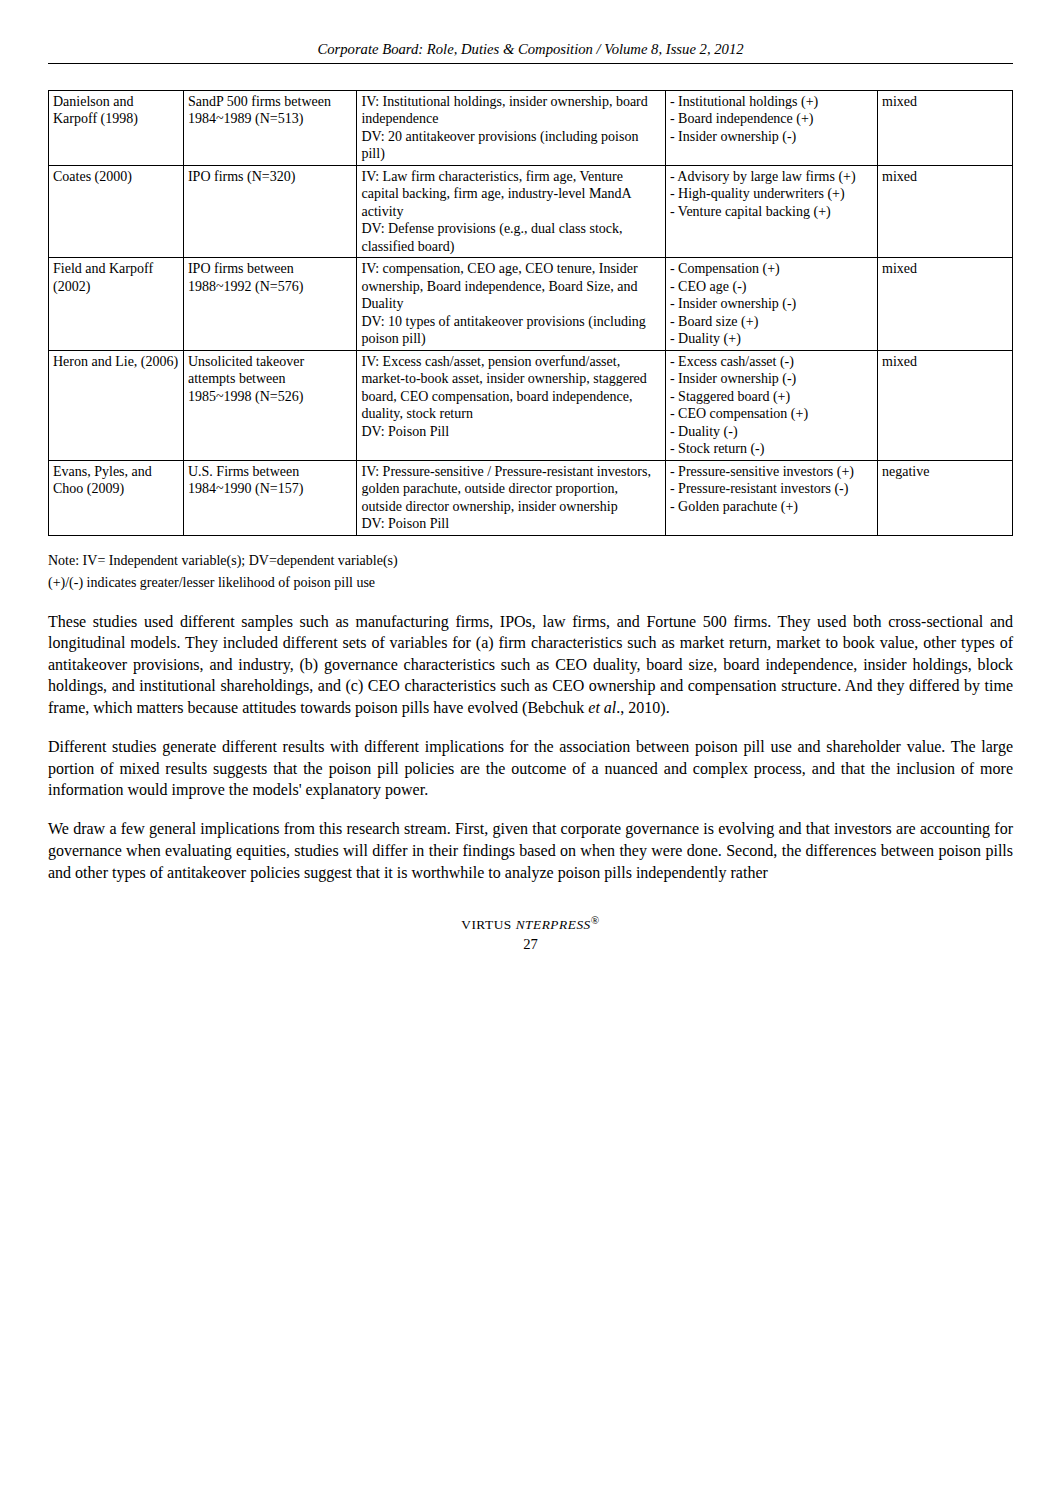Corporate Board: Role, Duties & Composition / Volume 8, Issue 2, 2012
| Danielson and Karpoff (1998) | SandP 500 firms between 1984~1989 (N=513) | IV: Institutional holdings, insider ownership, board independence DV: 20 antitakeover provisions (including poison pill) | - Institutional holdings (+) - Board independence (+) - Insider ownership (-) | mixed |
| Coates (2000) | IPO firms (N=320) | IV: Law firm characteristics, firm age, Venture capital backing, firm age, industry-level MandA activity DV: Defense provisions (e.g., dual class stock, classified board) | - Advisory by large law firms (+) - High-quality underwriters (+) - Venture capital backing (+) | mixed |
| Field and Karpoff (2002) | IPO firms between 1988~1992 (N=576) | IV: compensation, CEO age, CEO tenure, Insider ownership, Board independence, Board Size, and Duality DV: 10 types of antitakeover provisions (including poison pill) | - Compensation (+) - CEO age (-) - Insider ownership (-) - Board size (+) - Duality (+) | mixed |
| Heron and Lie, (2006) | Unsolicited takeover attempts between 1985~1998 (N=526) | IV: Excess cash/asset, pension overfund/asset, market-to-book asset, insider ownership, staggered board, CEO compensation, board independence, duality, stock return DV: Poison Pill | - Excess cash/asset (-) - Insider ownership (-) - Staggered board (+) - CEO compensation (+) - Duality (-) - Stock return (-) | mixed |
| Evans, Pyles, and Choo (2009) | U.S. Firms between 1984~1990 (N=157) | IV: Pressure-sensitive / Pressure-resistant investors, golden parachute, outside director proportion, outside director ownership, insider ownership DV: Poison Pill | - Pressure-sensitive investors (+) - Pressure-resistant investors (-) - Golden parachute (+) | negative |
Note: IV= Independent variable(s); DV=dependent variable(s)
(+)/(-) indicates greater/lesser likelihood of poison pill use
These studies used different samples such as manufacturing firms, IPOs, law firms, and Fortune 500 firms. They used both cross-sectional and longitudinal models. They included different sets of variables for (a) firm characteristics such as market return, market to book value, other types of antitakeover provisions, and industry, (b) governance characteristics such as CEO duality, board size, board independence, insider holdings, block holdings, and institutional shareholdings, and (c) CEO characteristics such as CEO ownership and compensation structure. And they differed by time frame, which matters because attitudes towards poison pills have evolved (Bebchuk et al., 2010).
Different studies generate different results with different implications for the association between poison pill use and shareholder value. The large portion of mixed results suggests that the poison pill policies are the outcome of a nuanced and complex process, and that the inclusion of more information would improve the models' explanatory power.
We draw a few general implications from this research stream. First, given that corporate governance is evolving and that investors are accounting for governance when evaluating equities, studies will differ in their findings based on when they were done. Second, the differences between poison pills and other types of antitakeover policies suggest that it is worthwhile to analyze poison pills independently rather
VIRTUS NTERPRESS®
27